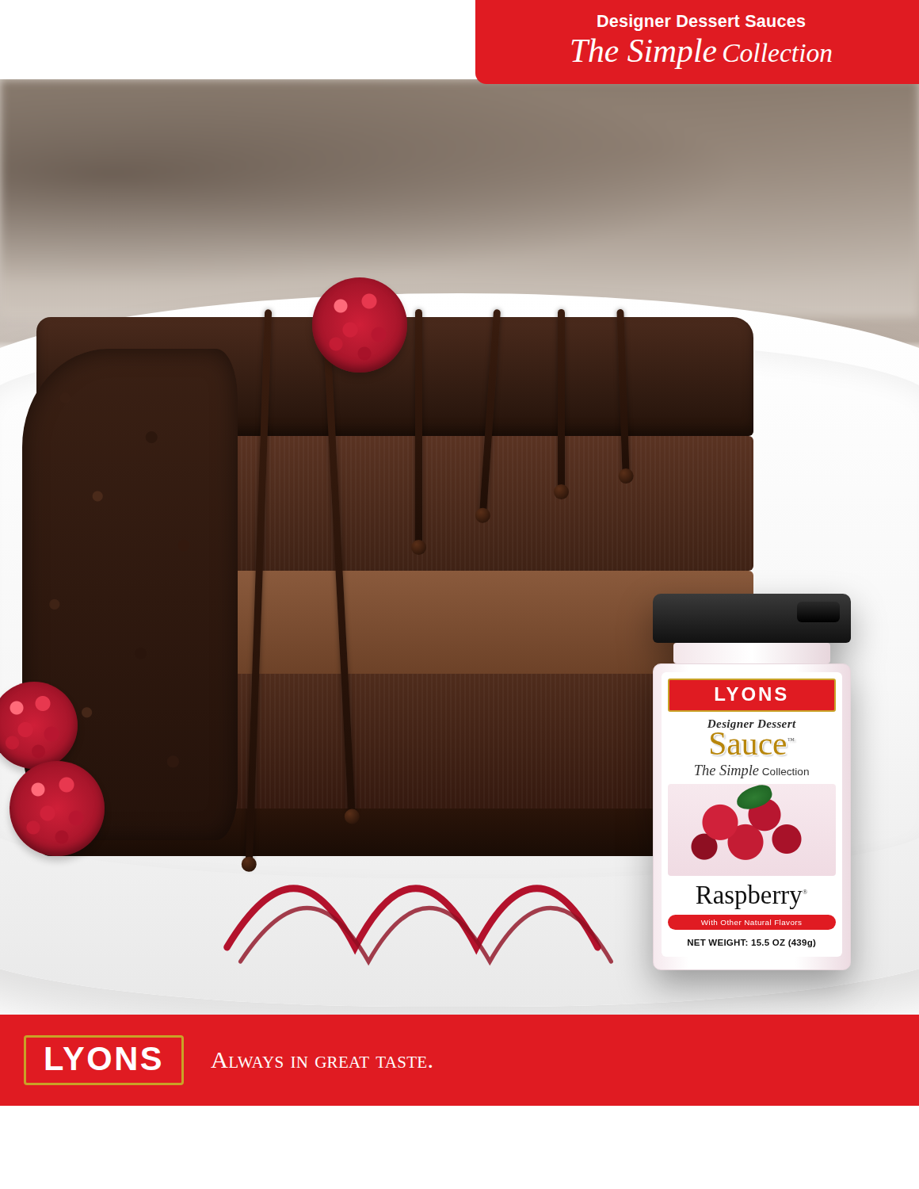Designer Dessert Sauces
The Simple Collection
LYONS
Designer Dessert
Sauce™
The Simple Collection
Raspberry®
With Other Natural Flavors
NET WEIGHT: 15.5 OZ (439g)
LYONS
Always in great taste.